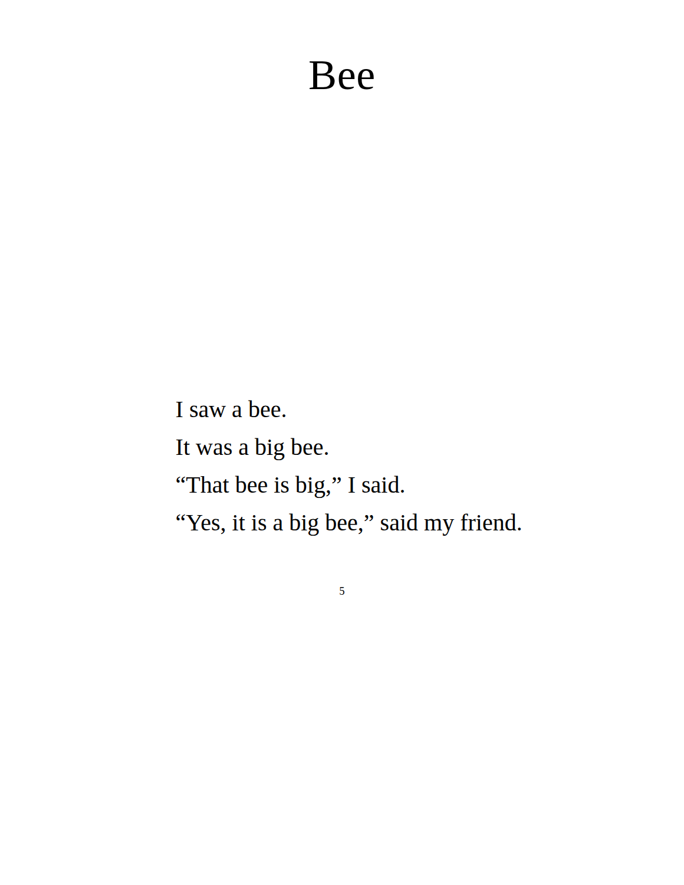Bee
I saw a bee.
It was a big bee.
“That bee is big,” I said.
“Yes, it is a big bee,” said my friend.
5